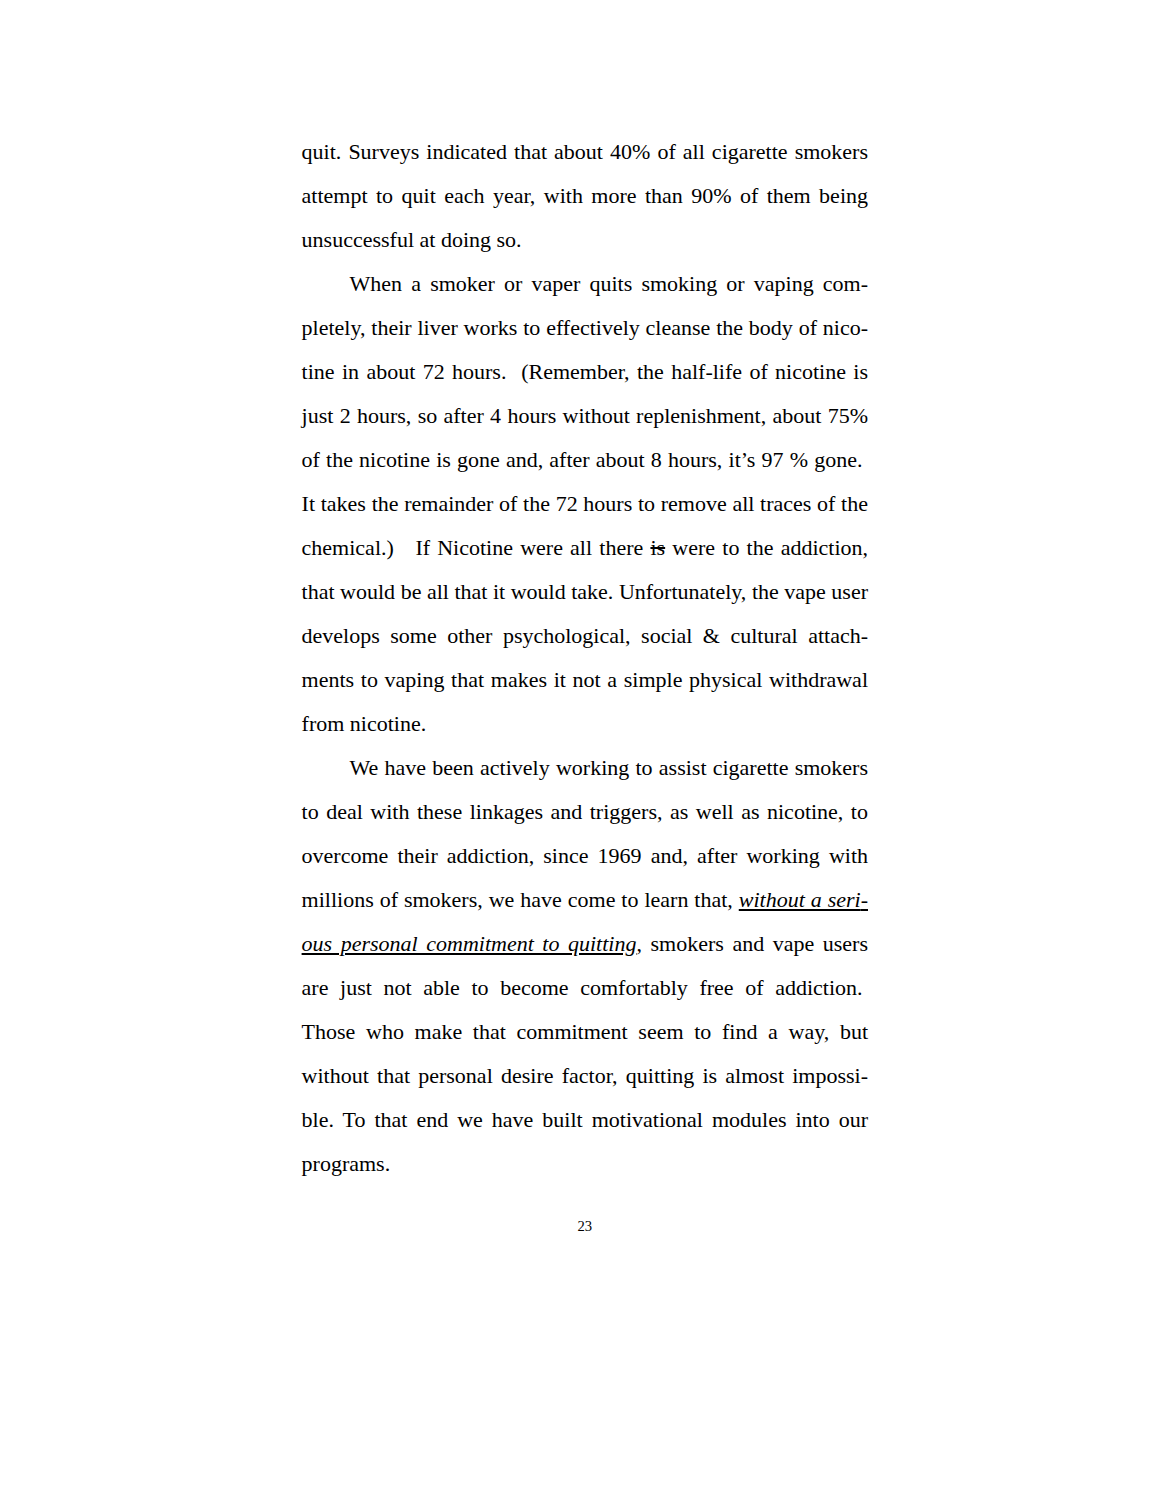quit. Surveys indicated that about 40% of all cigarette smokers attempt to quit each year, with more than 90% of them being unsuccessful at doing so.
When a smoker or vaper quits smoking or vaping completely, their liver works to effectively cleanse the body of nicotine in about 72 hours. (Remember, the half-life of nicotine is just 2 hours, so after 4 hours without replenishment, about 75% of the nicotine is gone and, after about 8 hours, it’s 97 % gone. It takes the remainder of the 72 hours to remove all traces of the chemical.) If Nicotine were all there is were to the addiction, that would be all that it would take. Unfortunately, the vape user develops some other psychological, social & cultural attachments to vaping that makes it not a simple physical withdrawal from nicotine.
We have been actively working to assist cigarette smokers to deal with these linkages and triggers, as well as nicotine, to overcome their addiction, since 1969 and, after working with millions of smokers, we have come to learn that, without a serious personal commitment to quitting, smokers and vape users are just not able to become comfortably free of addiction. Those who make that commitment seem to find a way, but without that personal desire factor, quitting is almost impossible. To that end we have built motivational modules into our programs.
23